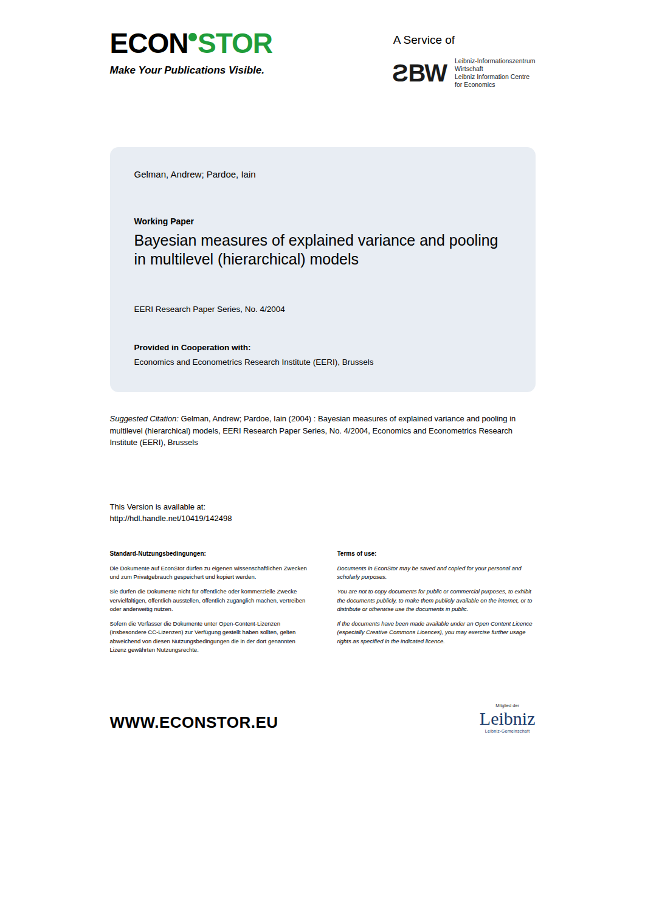ECON STOR
Make Your Publications Visible.
A Service of
SBW
Leibniz-Informationszentrum
Wirtschaft
Leibniz Information Centre
for Economics
Gelman, Andrew; Pardoe, Iain
Working Paper
Bayesian measures of explained variance and pooling in multilevel (hierarchical) models
EERI Research Paper Series, No. 4/2004
Provided in Cooperation with:
Economics and Econometrics Research Institute (EERI), Brussels
Suggested Citation: Gelman, Andrew; Pardoe, Iain (2004) : Bayesian measures of explained variance and pooling in multilevel (hierarchical) models, EERI Research Paper Series, No. 4/2004, Economics and Econometrics Research Institute (EERI), Brussels
This Version is available at:
http://hdl.handle.net/10419/142498
Standard-Nutzungsbedingungen:
Die Dokumente auf EconStor dürfen zu eigenen wissenschaftlichen Zwecken und zum Privatgebrauch gespeichert und kopiert werden.
Sie dürfen die Dokumente nicht für öffentliche oder kommerzielle Zwecke vervielfältigen, öffentlich ausstellen, öffentlich zugänglich machen, vertreiben oder anderweitig nutzen.
Sofern die Verfasser die Dokumente unter Open-Content-Lizenzen (insbesondere CC-Lizenzen) zur Verfügung gestellt haben sollten, gelten abweichend von diesen Nutzungsbedingungen die in der dort genannten Lizenz gewährten Nutzungsrechte.
Terms of use:
Documents in EconStor may be saved and copied for your personal and scholarly purposes.
You are not to copy documents for public or commercial purposes, to exhibit the documents publicly, to make them publicly available on the internet, or to distribute or otherwise use the documents in public.
If the documents have been made available under an Open Content Licence (especially Creative Commons Licences), you may exercise further usage rights as specified in the indicated licence.
WWW.ECONSTOR.EU
Mitglied der
Leibniz
Leibniz-Gemeinschaft